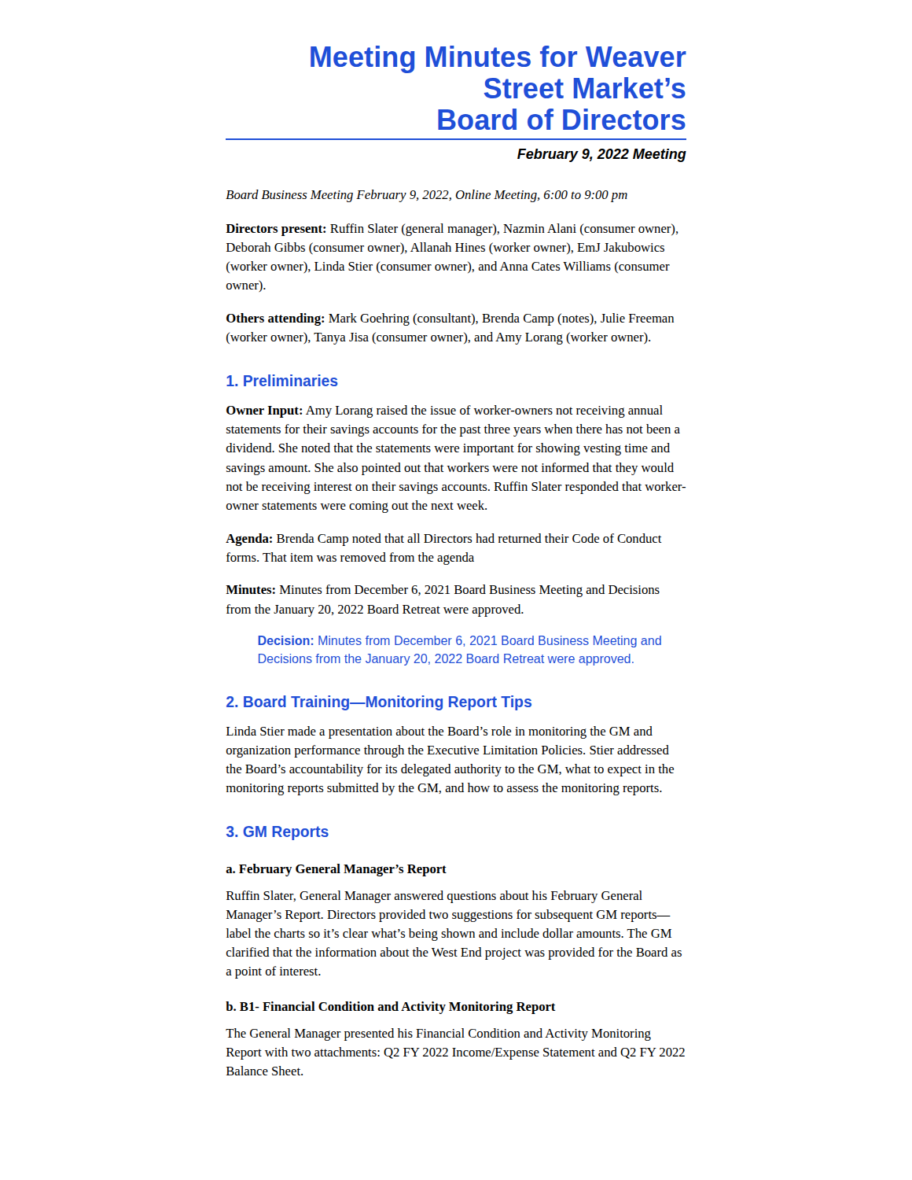Meeting Minutes for Weaver Street Market’s
Board of Directors
February 9, 2022 Meeting
Board Business Meeting February 9, 2022, Online Meeting, 6:00 to 9:00 pm
Directors present: Ruffin Slater (general manager), Nazmin Alani (consumer owner), Deborah Gibbs (consumer owner), Allanah Hines (worker owner), EmJ Jakubowics (worker owner), Linda Stier (consumer owner), and Anna Cates Williams (consumer owner).
Others attending: Mark Goehring (consultant), Brenda Camp (notes), Julie Freeman (worker owner), Tanya Jisa (consumer owner), and Amy Lorang (worker owner).
1. Preliminaries
Owner Input: Amy Lorang raised the issue of worker-owners not receiving annual statements for their savings accounts for the past three years when there has not been a dividend. She noted that the statements were important for showing vesting time and savings amount. She also pointed out that workers were not informed that they would not be receiving interest on their savings accounts. Ruffin Slater responded that worker-owner statements were coming out the next week.
Agenda: Brenda Camp noted that all Directors had returned their Code of Conduct forms. That item was removed from the agenda
Minutes: Minutes from December 6, 2021 Board Business Meeting and Decisions from the January 20, 2022 Board Retreat were approved.
Decision: Minutes from December 6, 2021 Board Business Meeting and Decisions from the January 20, 2022 Board Retreat were approved.
2. Board Training—Monitoring Report Tips
Linda Stier made a presentation about the Board’s role in monitoring the GM and organization performance through the Executive Limitation Policies. Stier addressed the Board’s accountability for its delegated authority to the GM, what to expect in the monitoring reports submitted by the GM, and how to assess the monitoring reports.
3. GM Reports
a. February General Manager’s Report
Ruffin Slater, General Manager answered questions about his February General Manager’s Report. Directors provided two suggestions for subsequent GM reports—label the charts so it’s clear what’s being shown and include dollar amounts. The GM clarified that the information about the West End project was provided for the Board as a point of interest.
b. B1- Financial Condition and Activity Monitoring Report
The General Manager presented his Financial Condition and Activity Monitoring Report with two attachments: Q2 FY 2022 Income/Expense Statement and Q2 FY 2022 Balance Sheet.